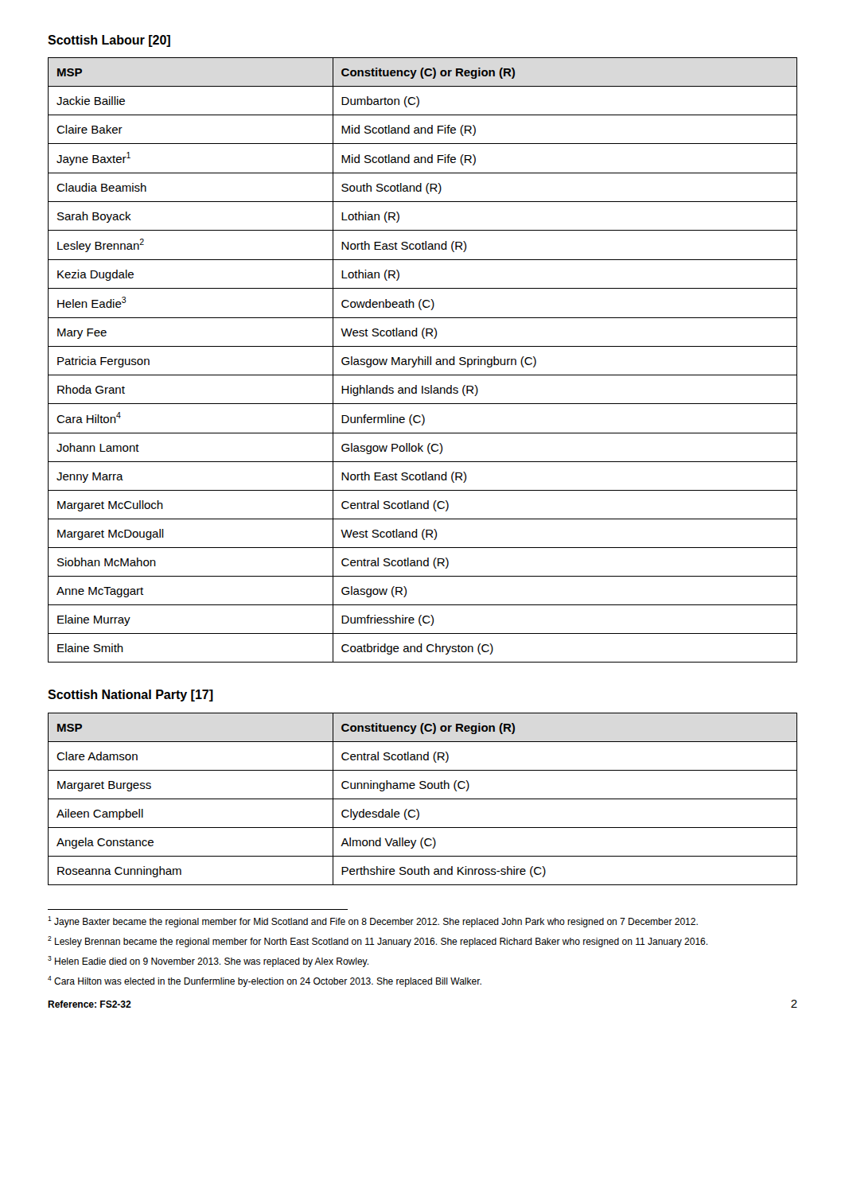Scottish Labour [20]
| MSP | Constituency (C) or Region (R) |
| --- | --- |
| Jackie Baillie | Dumbarton (C) |
| Claire Baker | Mid Scotland and Fife (R) |
| Jayne Baxter 1 | Mid Scotland and Fife (R) |
| Claudia Beamish | South Scotland (R) |
| Sarah Boyack | Lothian (R) |
| Lesley Brennan 2 | North East Scotland (R) |
| Kezia Dugdale | Lothian (R) |
| Helen Eadie 3 | Cowdenbeath (C) |
| Mary Fee | West Scotland (R) |
| Patricia Ferguson | Glasgow Maryhill and Springburn (C) |
| Rhoda Grant | Highlands and Islands (R) |
| Cara Hilton 4 | Dunfermline (C) |
| Johann Lamont | Glasgow Pollok (C) |
| Jenny Marra | North East Scotland (R) |
| Margaret McCulloch | Central Scotland (C) |
| Margaret McDougall | West Scotland (R) |
| Siobhan McMahon | Central Scotland (R) |
| Anne McTaggart | Glasgow (R) |
| Elaine Murray | Dumfriesshire (C) |
| Elaine Smith | Coatbridge and Chryston (C) |
Scottish National Party [17]
| MSP | Constituency (C) or Region (R) |
| --- | --- |
| Clare Adamson | Central Scotland (R) |
| Margaret Burgess | Cunninghame South (C) |
| Aileen Campbell | Clydesdale (C) |
| Angela Constance | Almond Valley (C) |
| Roseanna Cunningham | Perthshire South and Kinross-shire (C) |
1 Jayne Baxter became the regional member for Mid Scotland and Fife on 8 December 2012. She replaced John Park who resigned on 7 December 2012.
2 Lesley Brennan became the regional member for North East Scotland on 11 January 2016. She replaced Richard Baker who resigned on 11 January 2016.
3 Helen Eadie died on 9 November 2013. She was replaced by Alex Rowley.
4 Cara Hilton was elected in the Dunfermline by-election on 24 October 2013. She replaced Bill Walker.
Reference: FS2-32 2